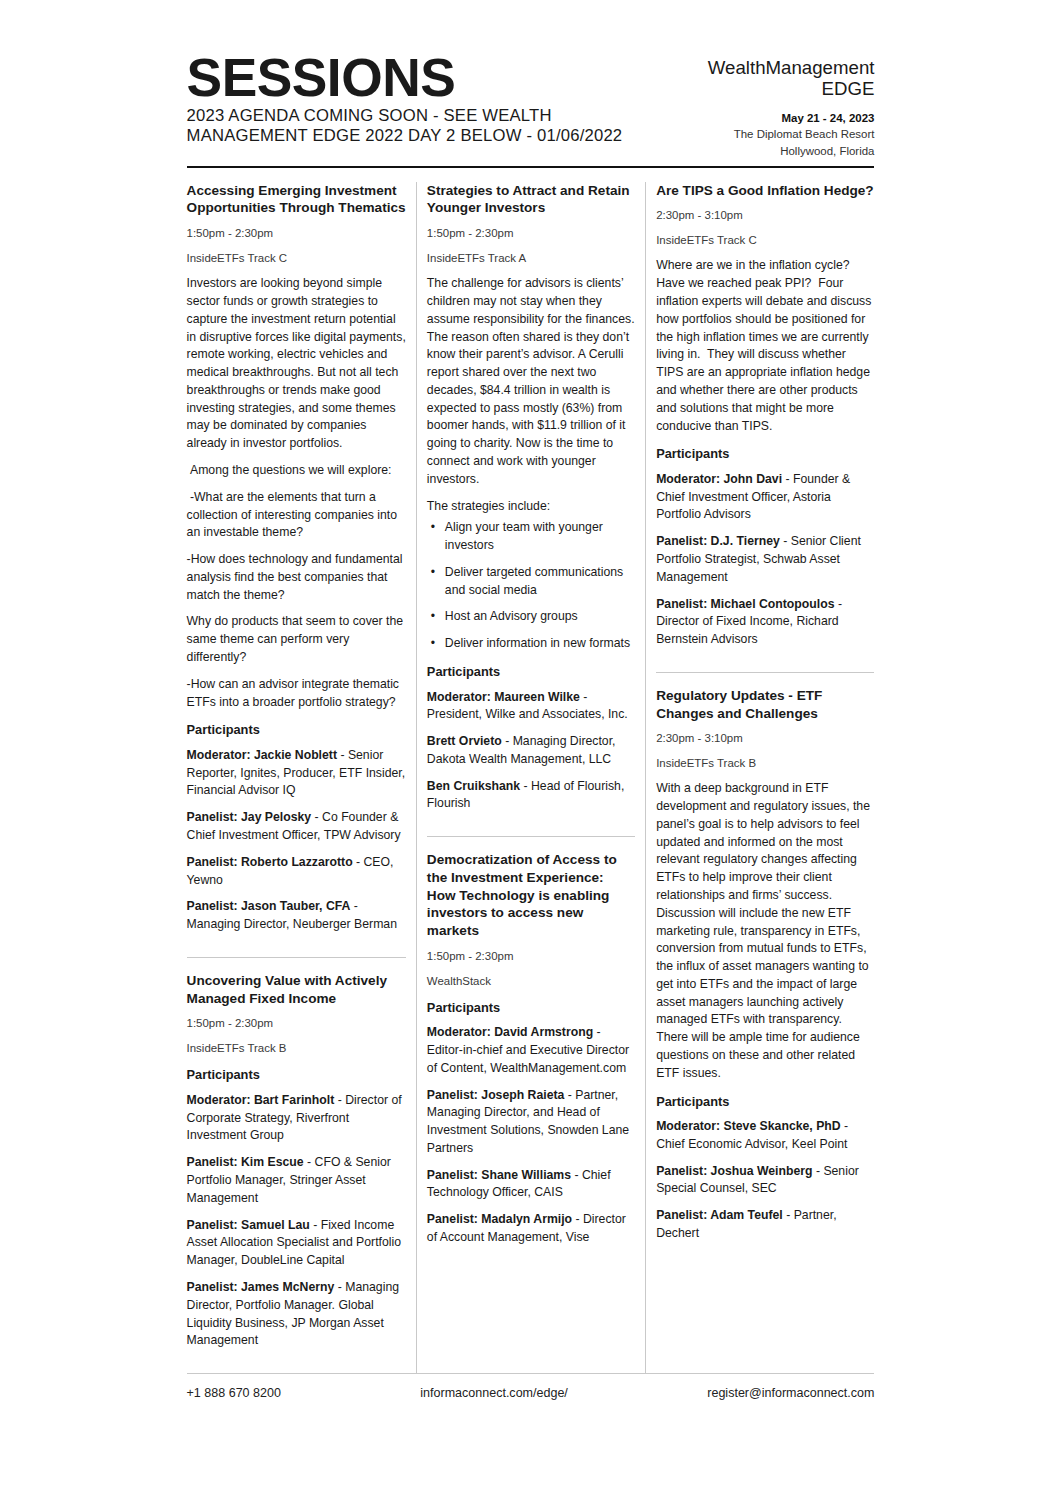Sessions
2023 Agenda coming soon - see Wealth Management EDGE 2022 Day 2 below - 01/06/2022
WealthManagement EDGE
May 21 - 24, 2023
The Diplomat Beach Resort
Hollywood, Florida
Accessing Emerging Investment Opportunities Through Thematics
1:50pm - 2:30pm
InsideETFs Track C
Investors are looking beyond simple sector funds or growth strategies to capture the investment return potential in disruptive forces like digital payments, remote working, electric vehicles and medical breakthroughs. But not all tech breakthroughs or trends make good investing strategies, and some themes may be dominated by companies already in investor portfolios.
Among the questions we will explore:
-What are the elements that turn a collection of interesting companies into an investable theme?
-How does technology and fundamental analysis find the best companies that match the theme?
Why do products that seem to cover the same theme can perform very differently?
-How can an advisor integrate thematic ETFs into a broader portfolio strategy?
Participants
Moderator: Jackie Noblett - Senior Reporter, Ignites, Producer, ETF Insider, Financial Advisor IQ
Panelist: Jay Pelosky - Co Founder & Chief Investment Officer, TPW Advisory
Panelist: Roberto Lazzarotto - CEO, Yewno
Panelist: Jason Tauber, CFA - Managing Director, Neuberger Berman
Uncovering Value with Actively Managed Fixed Income
1:50pm - 2:30pm
InsideETFs Track B
Participants
Moderator: Bart Farinholt - Director of Corporate Strategy, Riverfront Investment Group
Panelist: Kim Escue - CFO & Senior Portfolio Manager, Stringer Asset Management
Panelist: Samuel Lau - Fixed Income Asset Allocation Specialist and Portfolio Manager, DoubleLine Capital
Panelist: James McNerny - Managing Director, Portfolio Manager. Global Liquidity Business, JP Morgan Asset Management
Strategies to Attract and Retain Younger Investors
1:50pm - 2:30pm
InsideETFs Track A
The challenge for advisors is clients’ children may not stay when they assume responsibility for the finances. The reason often shared is they don’t know their parent’s advisor. A Cerulli report shared over the next two decades, $84.4 trillion in wealth is expected to pass mostly (63%) from boomer hands, with $11.9 trillion of it going to charity. Now is the time to connect and work with younger investors.
The strategies include:
Align your team with younger investors
Deliver targeted communications and social media
Host an Advisory groups
Deliver information in new formats
Participants
Moderator: Maureen Wilke - President, Wilke and Associates, Inc.
Brett Orvieto - Managing Director, Dakota Wealth Management, LLC
Ben Cruikshank - Head of Flourish, Flourish
Democratization of Access to the Investment Experience: How Technology is enabling investors to access new markets
1:50pm - 2:30pm
WealthStack
Participants
Moderator: David Armstrong - Editor-in-chief and Executive Director of Content, WealthManagement.com
Panelist: Joseph Raieta - Partner, Managing Director, and Head of Investment Solutions, Snowden Lane Partners
Panelist: Shane Williams - Chief Technology Officer, CAIS
Panelist: Madalyn Armijo - Director of Account Management, Vise
Are TIPS a Good Inflation Hedge?
2:30pm - 3:10pm
InsideETFs Track C
Where are we in the inflation cycle? Have we reached peak PPI? Four inflation experts will debate and discuss how portfolios should be positioned for the high inflation times we are currently living in. They will discuss whether TIPS are an appropriate inflation hedge and whether there are other products and solutions that might be more conducive than TIPS.
Participants
Moderator: John Davi - Founder & Chief Investment Officer, Astoria Portfolio Advisors
Panelist: D.J. Tierney - Senior Client Portfolio Strategist, Schwab Asset Management
Panelist: Michael Contopoulos - Director of Fixed Income, Richard Bernstein Advisors
Regulatory Updates - ETF Changes and Challenges
2:30pm - 3:10pm
InsideETFs Track B
With a deep background in ETF development and regulatory issues, the panel’s goal is to help advisors to feel updated and informed on the most relevant regulatory changes affecting ETFs to help improve their client relationships and firms’ success. Discussion will include the new ETF marketing rule, transparency in ETFs, conversion from mutual funds to ETFs, the influx of asset managers wanting to get into ETFs and the impact of large asset managers launching actively managed ETFs with transparency. There will be ample time for audience questions on these and other related ETF issues.
Participants
Moderator: Steve Skancke, PhD - Chief Economic Advisor, Keel Point
Panelist: Joshua Weinberg - Senior Special Counsel, SEC
Panelist: Adam Teufel - Partner, Dechert
+1 888 670 8200
informaconnect.com/edge/
register@informaconnect.com